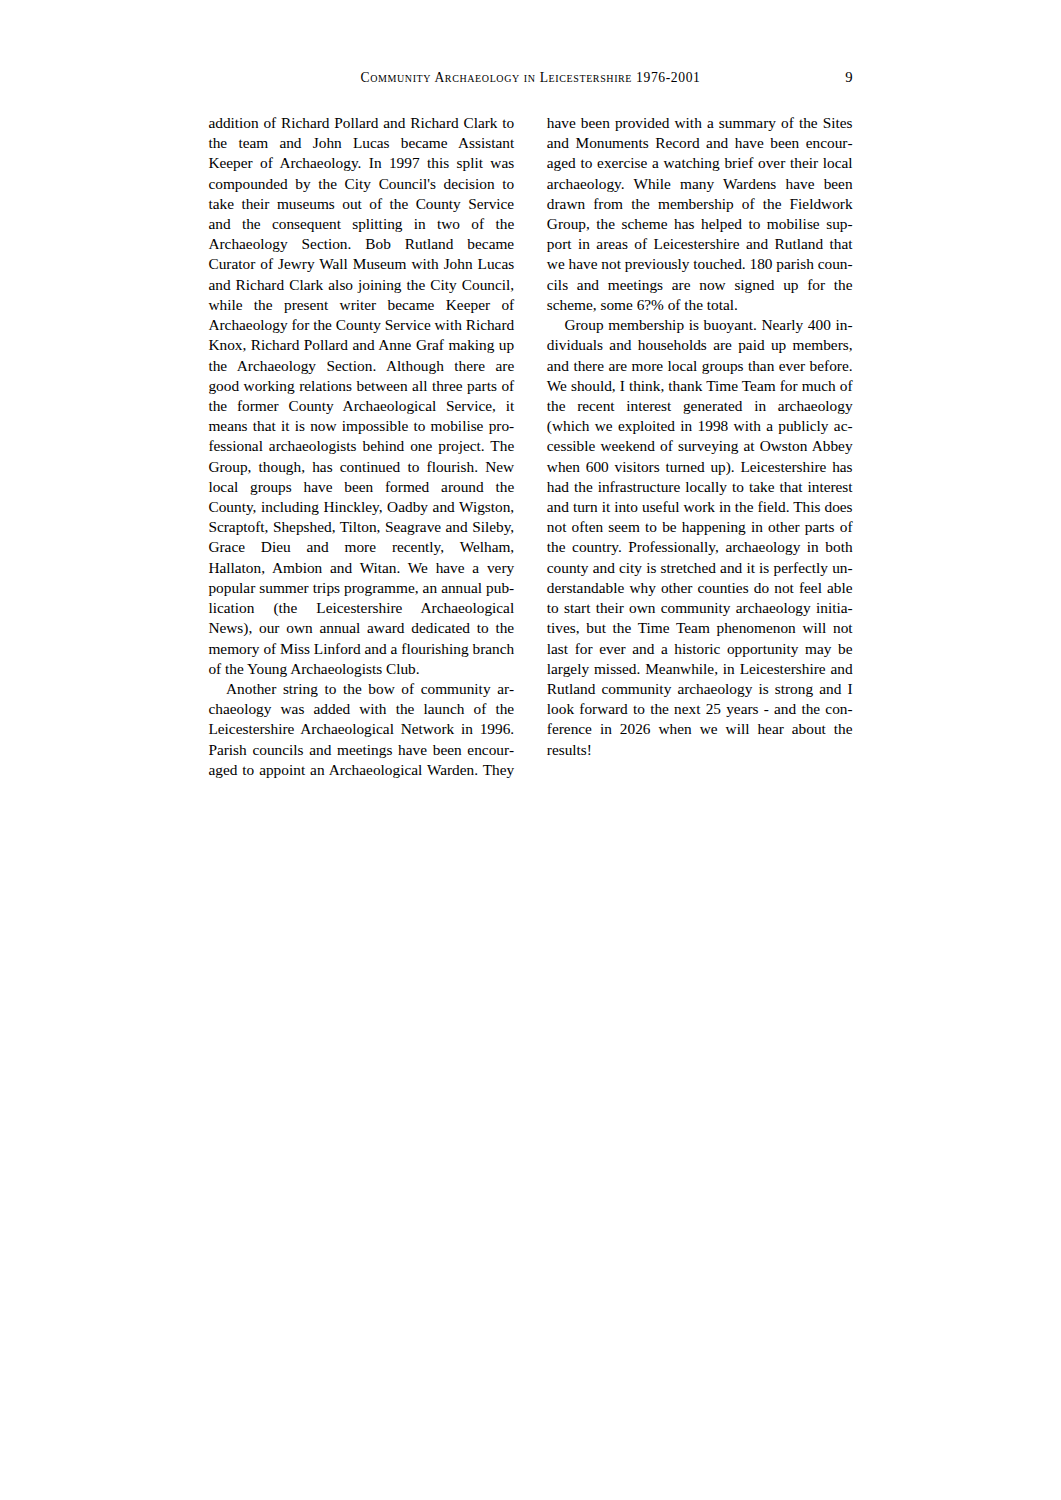Community Archaeology in Leicestershire 1976-2001 9
addition of Richard Pollard and Richard Clark to the team and John Lucas became Assistant Keeper of Archaeology. In 1997 this split was compounded by the City Council's decision to take their museums out of the County Service and the consequent splitting in two of the Archaeology Section. Bob Rutland became Curator of Jewry Wall Museum with John Lucas and Richard Clark also joining the City Council, while the present writer became Keeper of Archaeology for the County Service with Richard Knox, Richard Pollard and Anne Graf making up the Archaeology Section. Although there are good working relations between all three parts of the former County Archaeological Service, it means that it is now impossible to mobilise professional archaeologists behind one project. The Group, though, has continued to flourish. New local groups have been formed around the County, including Hinckley, Oadby and Wigston, Scraptoft, Shepshed, Tilton, Seagrave and Sileby, Grace Dieu and more recently, Welham, Hallaton, Ambion and Witan. We have a very popular summer trips programme, an annual publication (the Leicestershire Archaeological News), our own annual award dedicated to the memory of Miss Linford and a flourishing branch of the Young Archaeologists Club.
Another string to the bow of community archaeology was added with the launch of the Leicestershire Archaeological Network in 1996. Parish councils and meetings have been encouraged to appoint an Archaeological Warden. They have been provided with a summary of the Sites and Monuments Record and have been encouraged to exercise a watching brief over their local archaeology. While many Wardens have been drawn from the membership of the Fieldwork Group, the scheme has helped to mobilise support in areas of Leicestershire and Rutland that we have not previously touched. 180 parish councils and meetings are now signed up for the scheme, some 6?% of the total.
Group membership is buoyant. Nearly 400 individuals and households are paid up members, and there are more local groups than ever before. We should, I think, thank Time Team for much of the recent interest generated in archaeology (which we exploited in 1998 with a publicly accessible weekend of surveying at Owston Abbey when 600 visitors turned up). Leicestershire has had the infrastructure locally to take that interest and turn it into useful work in the field. This does not often seem to be happening in other parts of the country. Professionally, archaeology in both county and city is stretched and it is perfectly understandable why other counties do not feel able to start their own community archaeology initiatives, but the Time Team phenomenon will not last for ever and a historic opportunity may be largely missed. Meanwhile, in Leicestershire and Rutland community archaeology is strong and I look forward to the next 25 years - and the conference in 2026 when we will hear about the results!